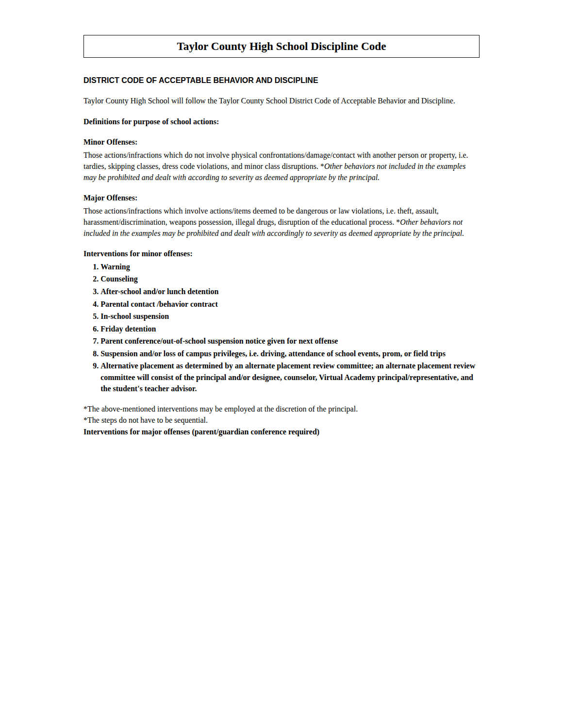Taylor County High School Discipline Code
DISTRICT CODE OF ACCEPTABLE BEHAVIOR AND DISCIPLINE
Taylor County High School will follow the Taylor County School District Code of Acceptable Behavior and Discipline.
Definitions for purpose of school actions:
Minor Offenses:
Those actions/infractions which do not involve physical confrontations/damage/contact with another person or property, i.e. tardies, skipping classes, dress code violations, and minor class disruptions. *Other behaviors not included in the examples may be prohibited and dealt with according to severity as deemed appropriate by the principal.
Major Offenses:
Those actions/infractions which involve actions/items deemed to be dangerous or law violations, i.e. theft, assault, harassment/discrimination, weapons possession, illegal drugs, disruption of the educational process. *Other behaviors not included in the examples may be prohibited and dealt with accordingly to severity as deemed appropriate by the principal.
Interventions for minor offenses:
Warning
Counseling
After-school and/or lunch detention
Parental contact /behavior contract
In-school suspension
Friday detention
Parent conference/out-of-school suspension notice given for next offense
Suspension and/or loss of campus privileges, i.e. driving, attendance of school events, prom, or field trips
Alternative placement as determined by an alternate placement review committee; an alternate placement review committee will consist of the principal and/or designee, counselor, Virtual Academy principal/representative, and the student's teacher advisor.
*The above-mentioned interventions may be employed at the discretion of the principal.
*The steps do not have to be sequential.
Interventions for major offenses (parent/guardian conference required)